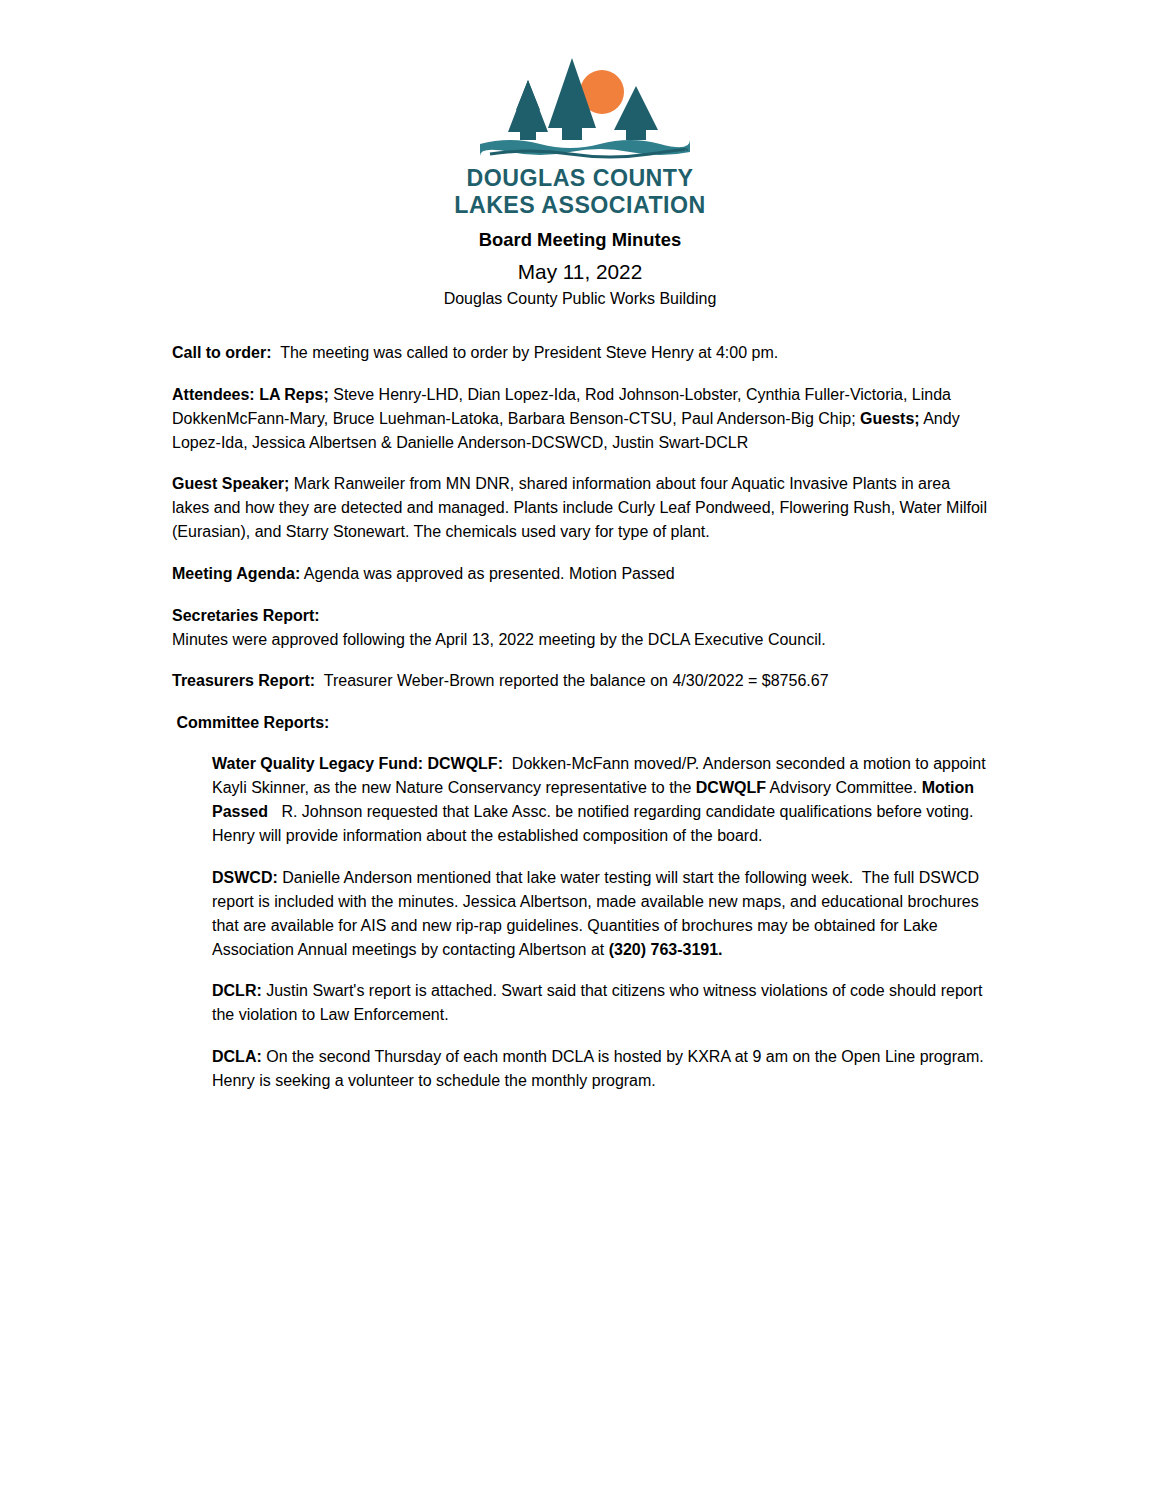Douglas County Lakes Association logo
DOUGLAS COUNTY
LAKES ASSOCIATION
Board Meeting Minutes
May 11, 2022
Douglas County Public Works Building
Call to order: The meeting was called to order by President Steve Henry at 4:00 pm.
Attendees: LA Reps; Steve Henry-LHD, Dian Lopez-Ida, Rod Johnson-Lobster, Cynthia Fuller-Victoria, Linda DokkenMcFann-Mary, Bruce Luehman-Latoka, Barbara Benson-CTSU, Paul Anderson-Big Chip; Guests; Andy Lopez-Ida, Jessica Albertsen & Danielle Anderson-DCSWCD, Justin Swart-DCLR
Guest Speaker; Mark Ranweiler from MN DNR, shared information about four Aquatic Invasive Plants in area lakes and how they are detected and managed. Plants include Curly Leaf Pondweed, Flowering Rush, Water Milfoil (Eurasian), and Starry Stonewart. The chemicals used vary for type of plant.
Meeting Agenda: Agenda was approved as presented. Motion Passed
Secretaries Report:
Minutes were approved following the April 13, 2022 meeting by the DCLA Executive Council.
Treasurers Report: Treasurer Weber-Brown reported the balance on 4/30/2022 = $8756.67
Committee Reports:
Water Quality Legacy Fund: DCWQLF: Dokken-McFann moved/P. Anderson seconded a motion to appoint Kayli Skinner, as the new Nature Conservancy representative to the DCWQLF Advisory Committee. Motion Passed R. Johnson requested that Lake Assc. be notified regarding candidate qualifications before voting. Henry will provide information about the established composition of the board.
DSWCD: Danielle Anderson mentioned that lake water testing will start the following week. The full DSWCD report is included with the minutes. Jessica Albertson, made available new maps, and educational brochures that are available for AIS and new rip-rap guidelines. Quantities of brochures may be obtained for Lake Association Annual meetings by contacting Albertson at (320) 763-3191.
DCLR: Justin Swart's report is attached. Swart said that citizens who witness violations of code should report the violation to Law Enforcement.
DCLA: On the second Thursday of each month DCLA is hosted by KXRA at 9 am on the Open Line program. Henry is seeking a volunteer to schedule the monthly program.